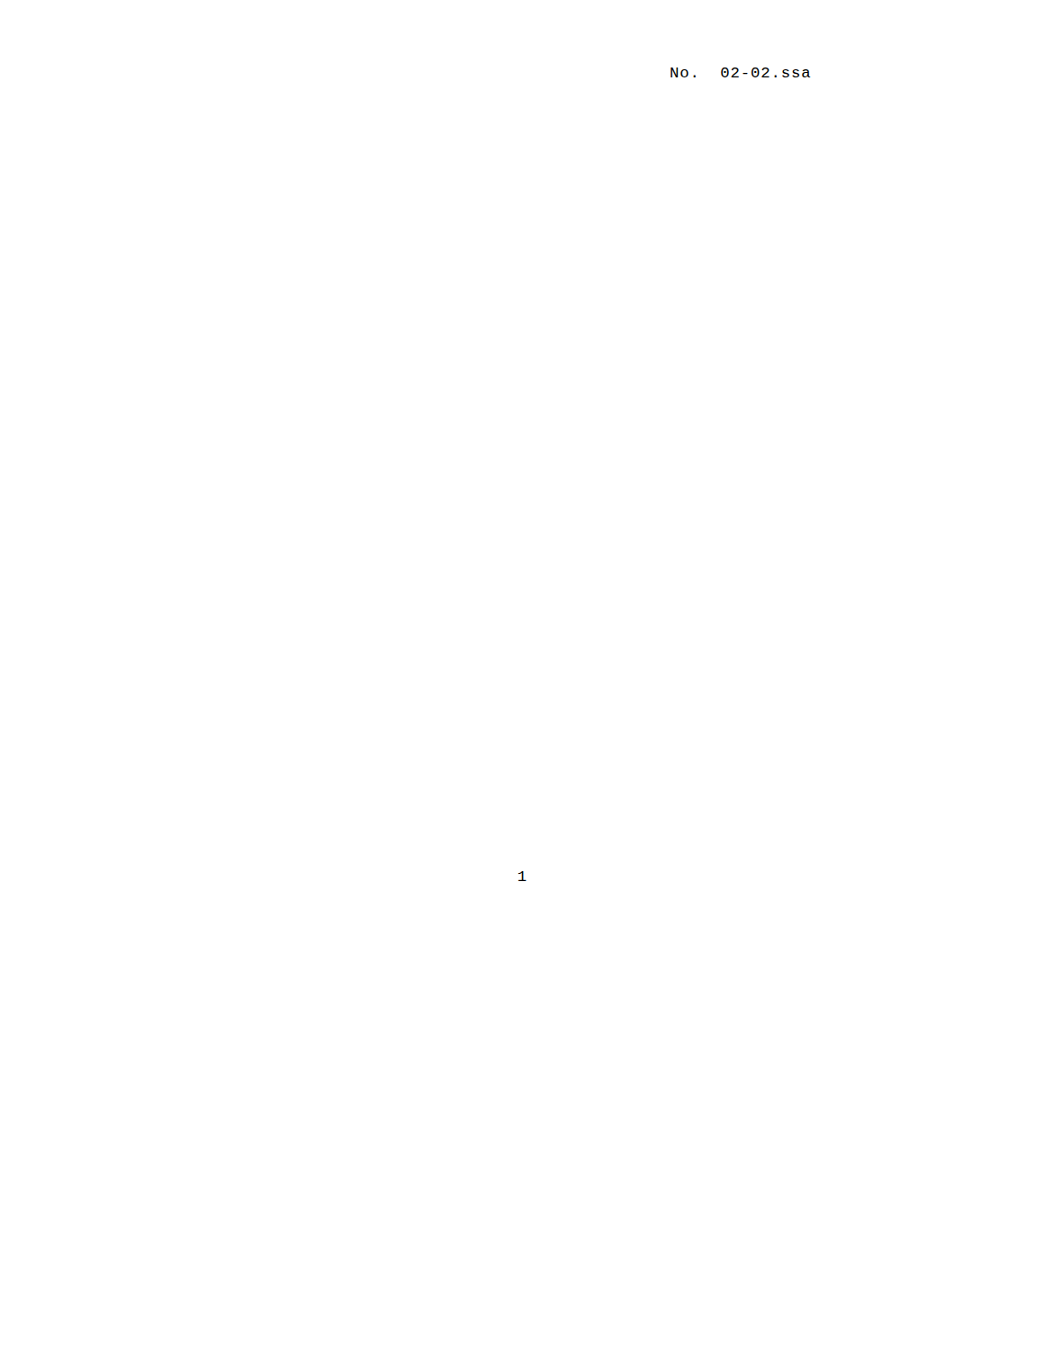No. 02-02.ssa
1